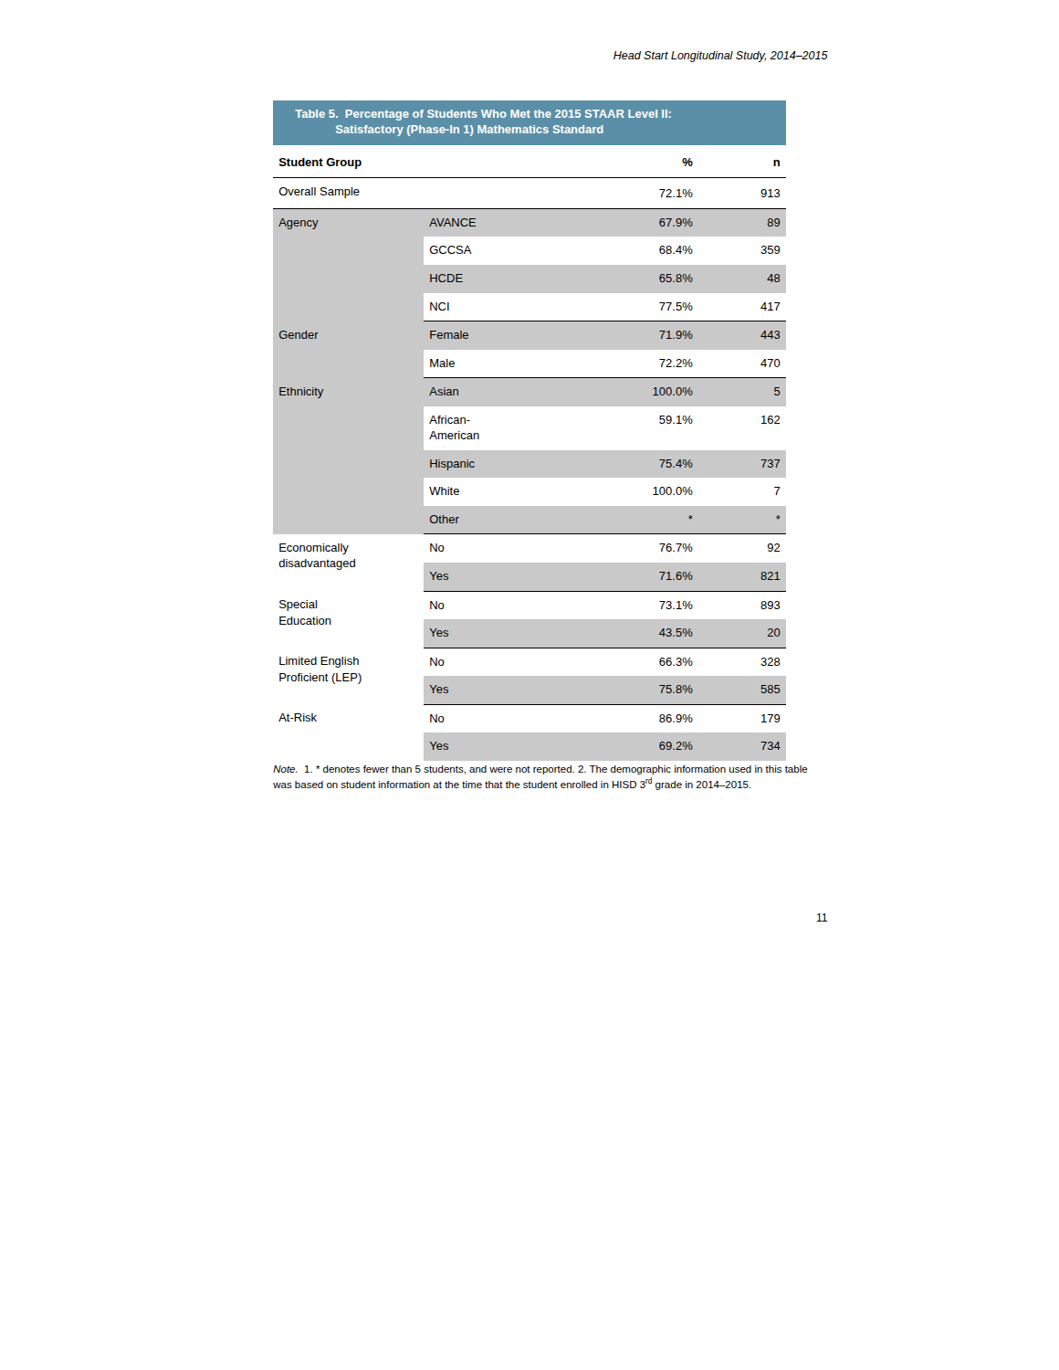Head Start Longitudinal Study, 2014–2015
Table 5. Percentage of Students Who Met the 2015 STAAR Level II: Satisfactory (Phase-In 1) Mathematics Standard
| Student Group | % | n |
| --- | --- | --- |
| Overall Sample | 72.1% | 913 |
| Agency | AVANCE | 67.9% | 89 |
| GCCSA | 68.4% | 359 |
| HCDE | 65.8% | 48 |
| NCI | 77.5% | 417 |
| Gender | Female | 71.9% | 443 |
| Male | 72.2% | 470 |
| Ethnicity | Asian | 100.0% | 5 |
| African- American | 59.1% | 162 |
| Hispanic | 75.4% | 737 |
| White | 100.0% | 7 |
| Other | * | * |
| Economically disadvantaged | No | 76.7% | 92 |
| Yes | 71.6% | 821 |
| Special Education | No | 73.1% | 893 |
| Yes | 43.5% | 20 |
| Limited English Proficient (LEP) | No | 66.3% | 328 |
| Yes | 75.8% | 585 |
| At-Risk | No | 86.9% | 179 |
| Yes | 69.2% | 734 |
Note. 1. * denotes fewer than 5 students, and were not reported. 2. The demographic information used in this table was based on student information at the time that the student enrolled in HISD 3rd grade in 2014–2015.
11